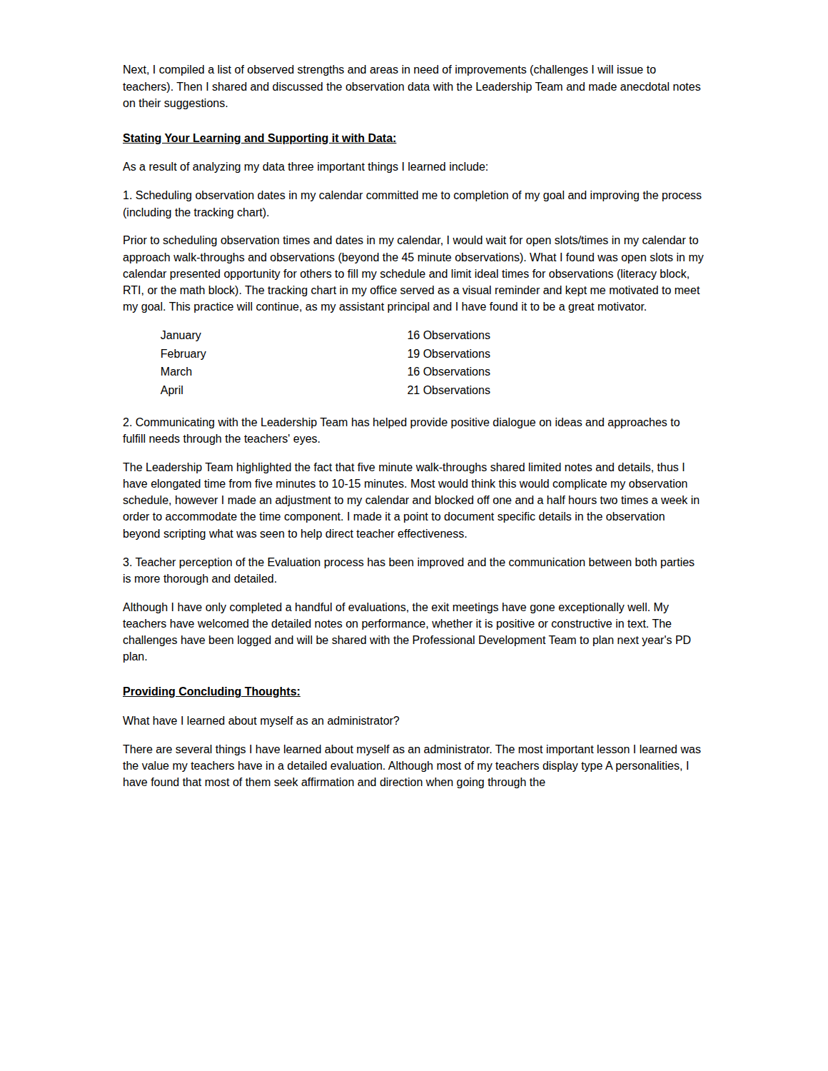Next, I compiled a list of observed strengths and areas in need of improvements (challenges I will issue to teachers). Then I shared and discussed the observation data with the Leadership Team and made anecdotal notes on their suggestions.
Stating Your Learning and Supporting it with Data:
As a result of analyzing my data three important things I learned include:
1. Scheduling observation dates in my calendar committed me to completion of my goal and improving the process (including the tracking chart).
Prior to scheduling observation times and dates in my calendar, I would wait for open slots/times in my calendar to approach walk-throughs and observations (beyond the 45 minute observations). What I found was open slots in my calendar presented opportunity for others to fill my schedule and limit ideal times for observations (literacy block, RTI, or the math block). The tracking chart in my office served as a visual reminder and kept me motivated to meet my goal. This practice will continue, as my assistant principal and I have found it to be a great motivator.
| January | 16 Observations |
| February | 19 Observations |
| March | 16 Observations |
| April | 21 Observations |
2. Communicating with the Leadership Team has helped provide positive dialogue on ideas and approaches to fulfill needs through the teachers' eyes.
The Leadership Team highlighted the fact that five minute walk-throughs shared limited notes and details, thus I have elongated time from five minutes to 10-15 minutes. Most would think this would complicate my observation schedule, however I made an adjustment to my calendar and blocked off one and a half hours two times a week in order to accommodate the time component. I made it a point to document specific details in the observation beyond scripting what was seen to help direct teacher effectiveness.
3. Teacher perception of the Evaluation process has been improved and the communication between both parties is more thorough and detailed.
Although I have only completed a handful of evaluations, the exit meetings have gone exceptionally well. My teachers have welcomed the detailed notes on performance, whether it is positive or constructive in text. The challenges have been logged and will be shared with the Professional Development Team to plan next year's PD plan.
Providing Concluding Thoughts:
What have I learned about myself as an administrator?
There are several things I have learned about myself as an administrator. The most important lesson I learned was the value my teachers have in a detailed evaluation. Although most of my teachers display type A personalities, I have found that most of them seek affirmation and direction when going through the